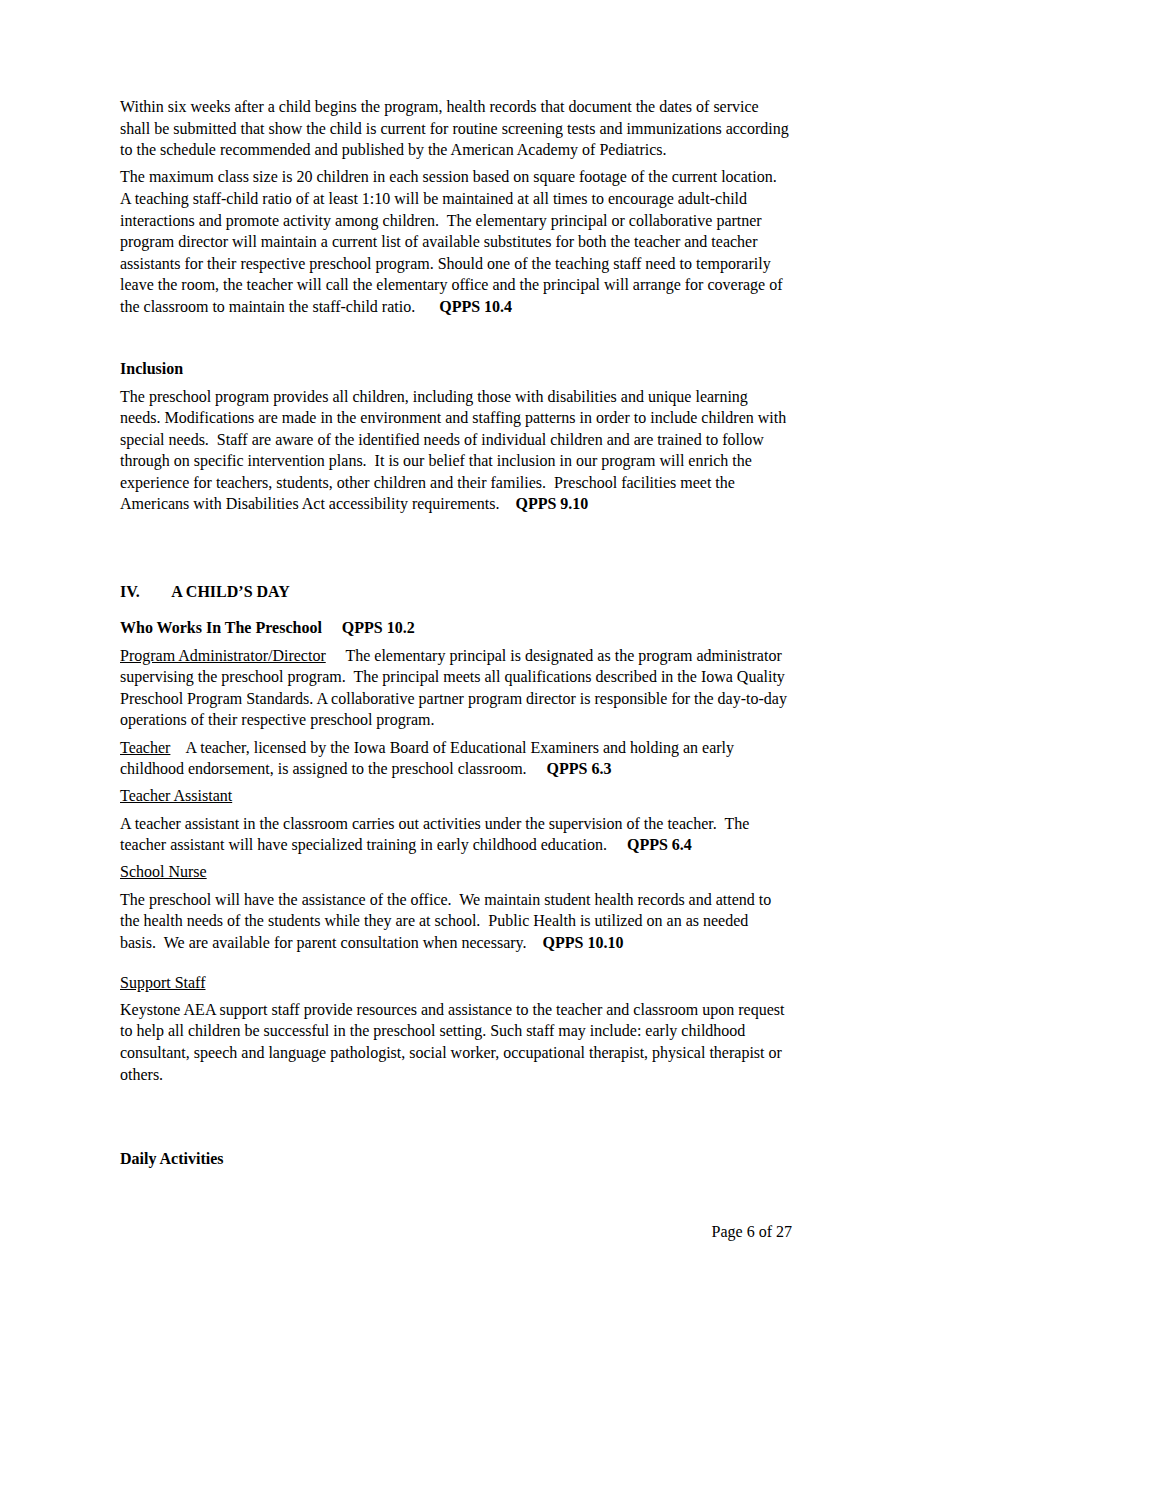Within six weeks after a child begins the program, health records that document the dates of service shall be submitted that show the child is current for routine screening tests and immunizations according to the schedule recommended and published by the American Academy of Pediatrics.
The maximum class size is 20 children in each session based on square footage of the current location. A teaching staff-child ratio of at least 1:10 will be maintained at all times to encourage adult-child interactions and promote activity among children. The elementary principal or collaborative partner program director will maintain a current list of available substitutes for both the teacher and teacher assistants for their respective preschool program. Should one of the teaching staff need to temporarily leave the room, the teacher will call the elementary office and the principal will arrange for coverage of the classroom to maintain the staff-child ratio. QPPS 10.4
Inclusion
The preschool program provides all children, including those with disabilities and unique learning needs. Modifications are made in the environment and staffing patterns in order to include children with special needs. Staff are aware of the identified needs of individual children and are trained to follow through on specific intervention plans. It is our belief that inclusion in our program will enrich the experience for teachers, students, other children and their families. Preschool facilities meet the Americans with Disabilities Act accessibility requirements. QPPS 9.10
IV. A CHILD’S DAY
Who Works In The Preschool QPPS 10.2
Program Administrator/Director The elementary principal is designated as the program administrator supervising the preschool program. The principal meets all qualifications described in the Iowa Quality Preschool Program Standards. A collaborative partner program director is responsible for the day-to-day operations of their respective preschool program.
Teacher A teacher, licensed by the Iowa Board of Educational Examiners and holding an early childhood endorsement, is assigned to the preschool classroom. QPPS 6.3
Teacher Assistant
A teacher assistant in the classroom carries out activities under the supervision of the teacher. The teacher assistant will have specialized training in early childhood education. QPPS 6.4
School Nurse
The preschool will have the assistance of the office. We maintain student health records and attend to the health needs of the students while they are at school. Public Health is utilized on an as needed basis. We are available for parent consultation when necessary. QPPS 10.10
Support Staff
Keystone AEA support staff provide resources and assistance to the teacher and classroom upon request to help all children be successful in the preschool setting. Such staff may include: early childhood consultant, speech and language pathologist, social worker, occupational therapist, physical therapist or others.
Daily Activities
Page 6 of 27